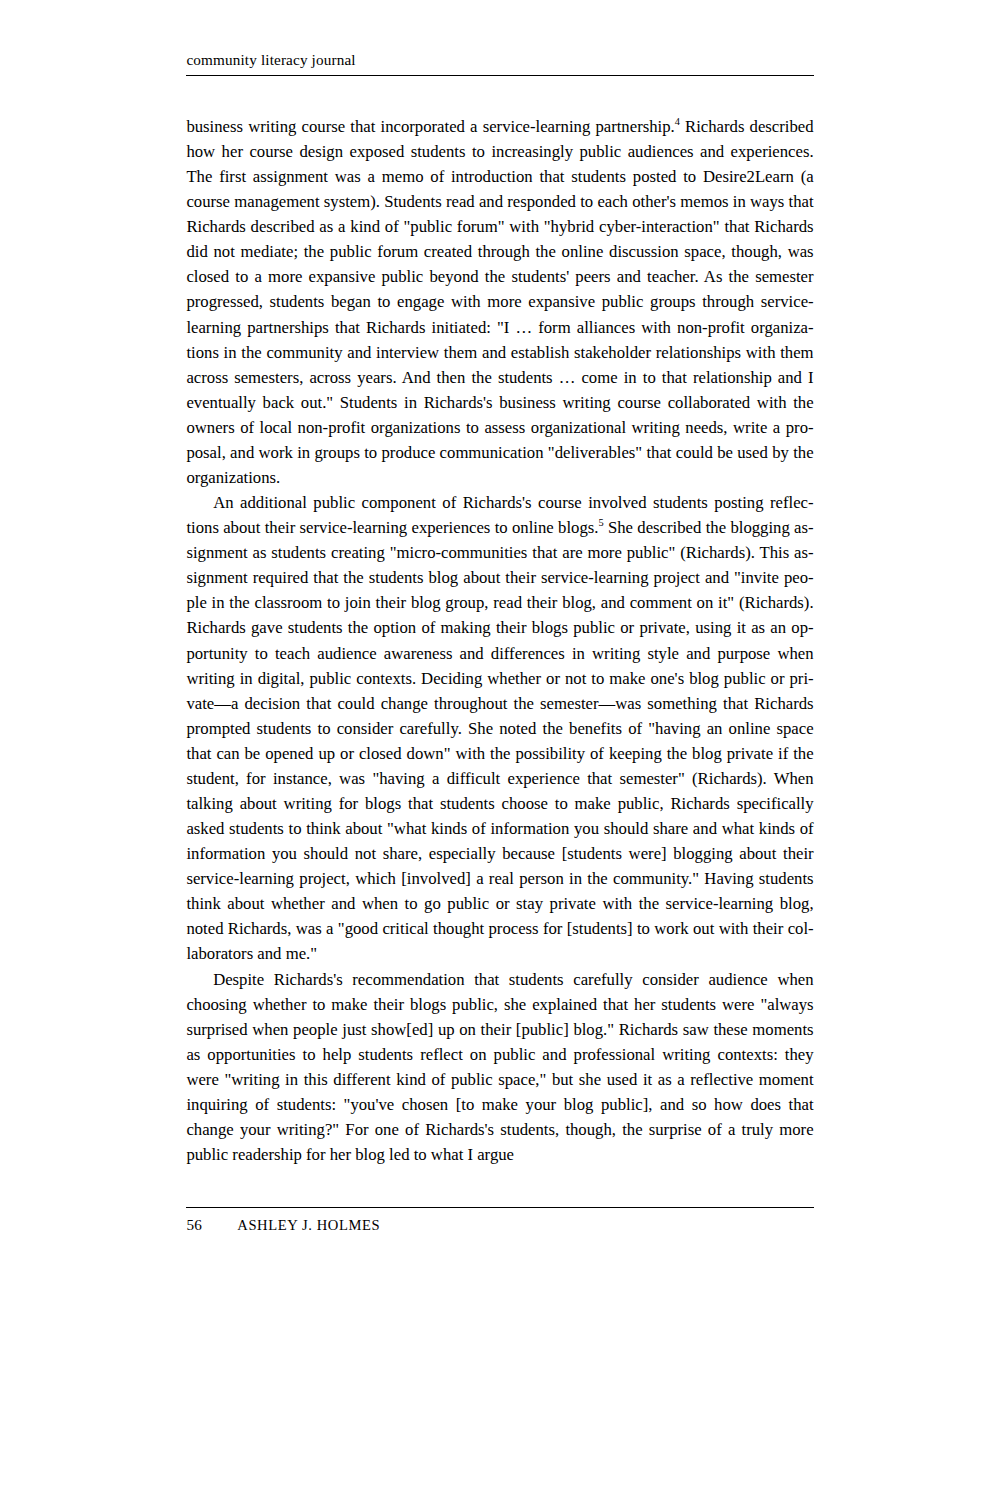community literacy journal
business writing course that incorporated a service-learning partnership.4 Richards described how her course design exposed students to increasingly public audiences and experiences. The first assignment was a memo of introduction that students posted to Desire2Learn (a course management system). Students read and responded to each other's memos in ways that Richards described as a kind of "public forum" with "hybrid cyber-interaction" that Richards did not mediate; the public forum created through the online discussion space, though, was closed to a more expansive public beyond the students' peers and teacher. As the semester progressed, students began to engage with more expansive public groups through service-learning partnerships that Richards initiated: "I … form alliances with non-profit organizations in the community and interview them and establish stakeholder relationships with them across semesters, across years. And then the students … come in to that relationship and I eventually back out." Students in Richards's business writing course collaborated with the owners of local non-profit organizations to assess organizational writing needs, write a proposal, and work in groups to produce communication "deliverables" that could be used by the organizations.
An additional public component of Richards's course involved students posting reflections about their service-learning experiences to online blogs.5 She described the blogging assignment as students creating "micro-communities that are more public" (Richards). This assignment required that the students blog about their service-learning project and "invite people in the classroom to join their blog group, read their blog, and comment on it" (Richards). Richards gave students the option of making their blogs public or private, using it as an opportunity to teach audience awareness and differences in writing style and purpose when writing in digital, public contexts. Deciding whether or not to make one's blog public or private—a decision that could change throughout the semester—was something that Richards prompted students to consider carefully. She noted the benefits of "having an online space that can be opened up or closed down" with the possibility of keeping the blog private if the student, for instance, was "having a difficult experience that semester" (Richards). When talking about writing for blogs that students choose to make public, Richards specifically asked students to think about "what kinds of information you should share and what kinds of information you should not share, especially because [students were] blogging about their service-learning project, which [involved] a real person in the community." Having students think about whether and when to go public or stay private with the service-learning blog, noted Richards, was a "good critical thought process for [students] to work out with their collaborators and me."
Despite Richards's recommendation that students carefully consider audience when choosing whether to make their blogs public, she explained that her students were "always surprised when people just show[ed] up on their [public] blog." Richards saw these moments as opportunities to help students reflect on public and professional writing contexts: they were "writing in this different kind of public space," but she used it as a reflective moment inquiring of students: "you've chosen [to make your blog public], and so how does that change your writing?" For one of Richards's students, though, the surprise of a truly more public readership for her blog led to what I argue
56 Ashley J. Holmes